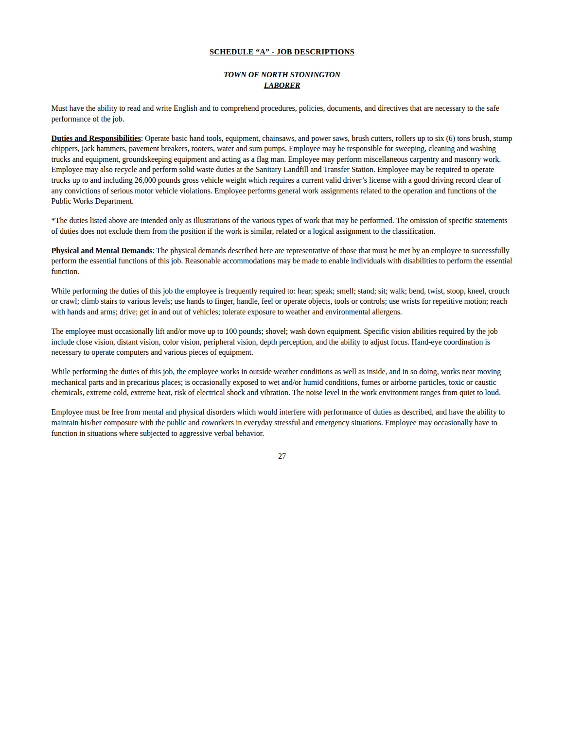SCHEDULE “A” - JOB DESCRIPTIONS
TOWN OF NORTH STONINGTON
LABORER
Must have the ability to read and write English and to comprehend procedures, policies, documents, and directives that are necessary to the safe performance of the job.
Duties and Responsibilities: Operate basic hand tools, equipment, chainsaws, and power saws, brush cutters, rollers up to six (6) tons brush, stump chippers, jack hammers, pavement breakers, rooters, water and sum pumps. Employee may be responsible for sweeping, cleaning and washing trucks and equipment, groundskeeping equipment and acting as a flag man. Employee may perform miscellaneous carpentry and masonry work. Employee may also recycle and perform solid waste duties at the Sanitary Landfill and Transfer Station. Employee may be required to operate trucks up to and including 26,000 pounds gross vehicle weight which requires a current valid driver’s license with a good driving record clear of any convictions of serious motor vehicle violations. Employee performs general work assignments related to the operation and functions of the Public Works Department.
*The duties listed above are intended only as illustrations of the various types of work that may be performed. The omission of specific statements of duties does not exclude them from the position if the work is similar, related or a logical assignment to the classification.
Physical and Mental Demands: The physical demands described here are representative of those that must be met by an employee to successfully perform the essential functions of this job. Reasonable accommodations may be made to enable individuals with disabilities to perform the essential function.
While performing the duties of this job the employee is frequently required to: hear; speak; smell; stand; sit; walk; bend, twist, stoop, kneel, crouch or crawl; climb stairs to various levels; use hands to finger, handle, feel or operate objects, tools or controls; use wrists for repetitive motion; reach with hands and arms; drive; get in and out of vehicles; tolerate exposure to weather and environmental allergens.
The employee must occasionally lift and/or move up to 100 pounds; shovel; wash down equipment. Specific vision abilities required by the job include close vision, distant vision, color vision, peripheral vision, depth perception, and the ability to adjust focus. Hand-eye coordination is necessary to operate computers and various pieces of equipment.
While performing the duties of this job, the employee works in outside weather conditions as well as inside, and in so doing, works near moving mechanical parts and in precarious places; is occasionally exposed to wet and/or humid conditions, fumes or airborne particles, toxic or caustic chemicals, extreme cold, extreme heat, risk of electrical shock and vibration. The noise level in the work environment ranges from quiet to loud.
Employee must be free from mental and physical disorders which would interfere with performance of duties as described, and have the ability to maintain his/her composure with the public and coworkers in everyday stressful and emergency situations. Employee may occasionally have to function in situations where subjected to aggressive verbal behavior.
27